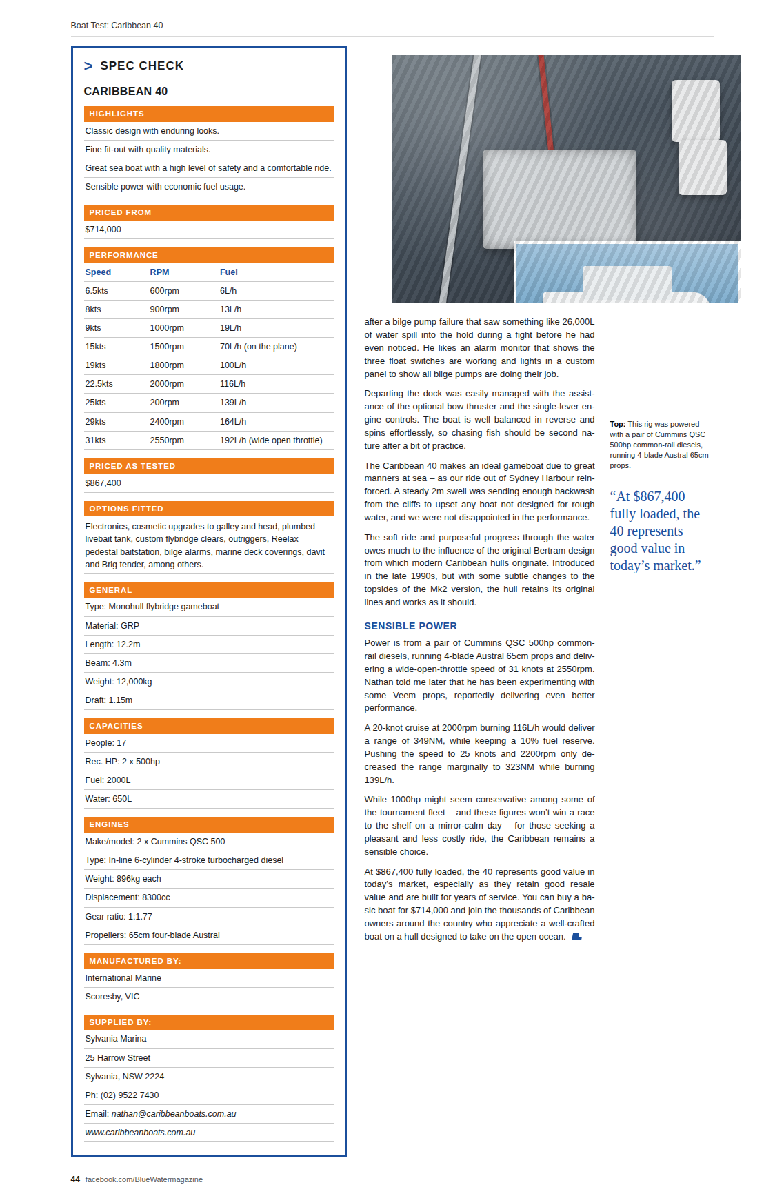Boat Test: Caribbean 40
> SPEC CHECK
CARIBBEAN 40
HIGHLIGHTS
Classic design with enduring looks.
Fine fit-out with quality materials.
Great sea boat with a high level of safety and a comfortable ride.
Sensible power with economic fuel usage.
PRICED FROM
$714,000
PERFORMANCE
| Speed | RPM | Fuel |
| --- | --- | --- |
| 6.5kts | 600rpm | 6L/h |
| 8kts | 900rpm | 13L/h |
| 9kts | 1000rpm | 19L/h |
| 15kts | 1500rpm | 70L/h (on the plane) |
| 19kts | 1800rpm | 100L/h |
| 22.5kts | 2000rpm | 116L/h |
| 25kts | 200rpm | 139L/h |
| 29kts | 2400rpm | 164L/h |
| 31kts | 2550rpm | 192L/h (wide open throttle) |
PRICED AS TESTED
$867,400
OPTIONS FITTED
Electronics, cosmetic upgrades to galley and head, plumbed livebait tank, custom flybridge clears, outriggers, Reelax pedestal baitstation, bilge alarms, marine deck coverings, davit and Brig tender, among others.
GENERAL
Type: Monohull flybridge gameboat
Material: GRP
Length: 12.2m
Beam: 4.3m
Weight: 12,000kg
Draft: 1.15m
CAPACITIES
People: 17
Rec. HP: 2 x 500hp
Fuel: 2000L
Water: 650L
ENGINES
Make/model: 2 x Cummins QSC 500
Type: In-line 6-cylinder 4-stroke turbocharged diesel
Weight: 896kg each
Displacement: 8300cc
Gear ratio: 1:1.77
Propellers: 65cm four-blade Austral
MANUFACTURED BY:
International Marine
Scoresby, VIC
SUPPLIED BY:
Sylvania Marina
25 Harrow Street
Sylvania, NSW 2224
Ph: (02) 9522 7430
Email: nathan@caribbeanboats.com.au
www.caribbeanboats.com.au
after a bilge pump failure that saw something like 26,000L of water spill into the hold during a fight before he had even noticed. He likes an alarm monitor that shows the three float switches are working and lights in a custom panel to show all bilge pumps are doing their job.
Departing the dock was easily managed with the assistance of the optional bow thruster and the single-lever engine controls. The boat is well balanced in reverse and spins effortlessly, so chasing fish should be second nature after a bit of practice.
The Caribbean 40 makes an ideal gameboat due to great manners at sea – as our ride out of Sydney Harbour reinforced. A steady 2m swell was sending enough backwash from the cliffs to upset any boat not designed for rough water, and we were not disappointed in the performance.
The soft ride and purposeful progress through the water owes much to the influence of the original Bertram design from which modern Caribbean hulls originate. Introduced in the late 1990s, but with some subtle changes to the topsides of the Mk2 version, the hull retains its original lines and works as it should.
Sensible power
Power is from a pair of Cummins QSC 500hp common-rail diesels, running 4-blade Austral 65cm props and delivering a wide-open-throttle speed of 31 knots at 2550rpm. Nathan told me later that he has been experimenting with some Veem props, reportedly delivering even better performance.
A 20-knot cruise at 2000rpm burning 116L/h would deliver a range of 349NM, while keeping a 10% fuel reserve. Pushing the speed to 25 knots and 2200rpm only decreased the range marginally to 323NM while burning 139L/h.
While 1000hp might seem conservative among some of the tournament fleet – and these figures won’t win a race to the shelf on a mirror-calm day – for those seeking a pleasant and less costly ride, the Caribbean remains a sensible choice.
At $867,400 fully loaded, the 40 represents good value in today’s market, especially as they retain good resale value and are built for years of service. You can buy a basic boat for $714,000 and join the thousands of Caribbean owners around the country who appreciate a well-crafted boat on a hull designed to take on the open ocean.
Top: This rig was powered with a pair of Cummins QSC 500hp common-rail diesels, running 4-blade Austral 65cm props.
“At $867,400 fully loaded, the 40 represents good value in today’s market.”
44facebook.com/BlueWatermagazine